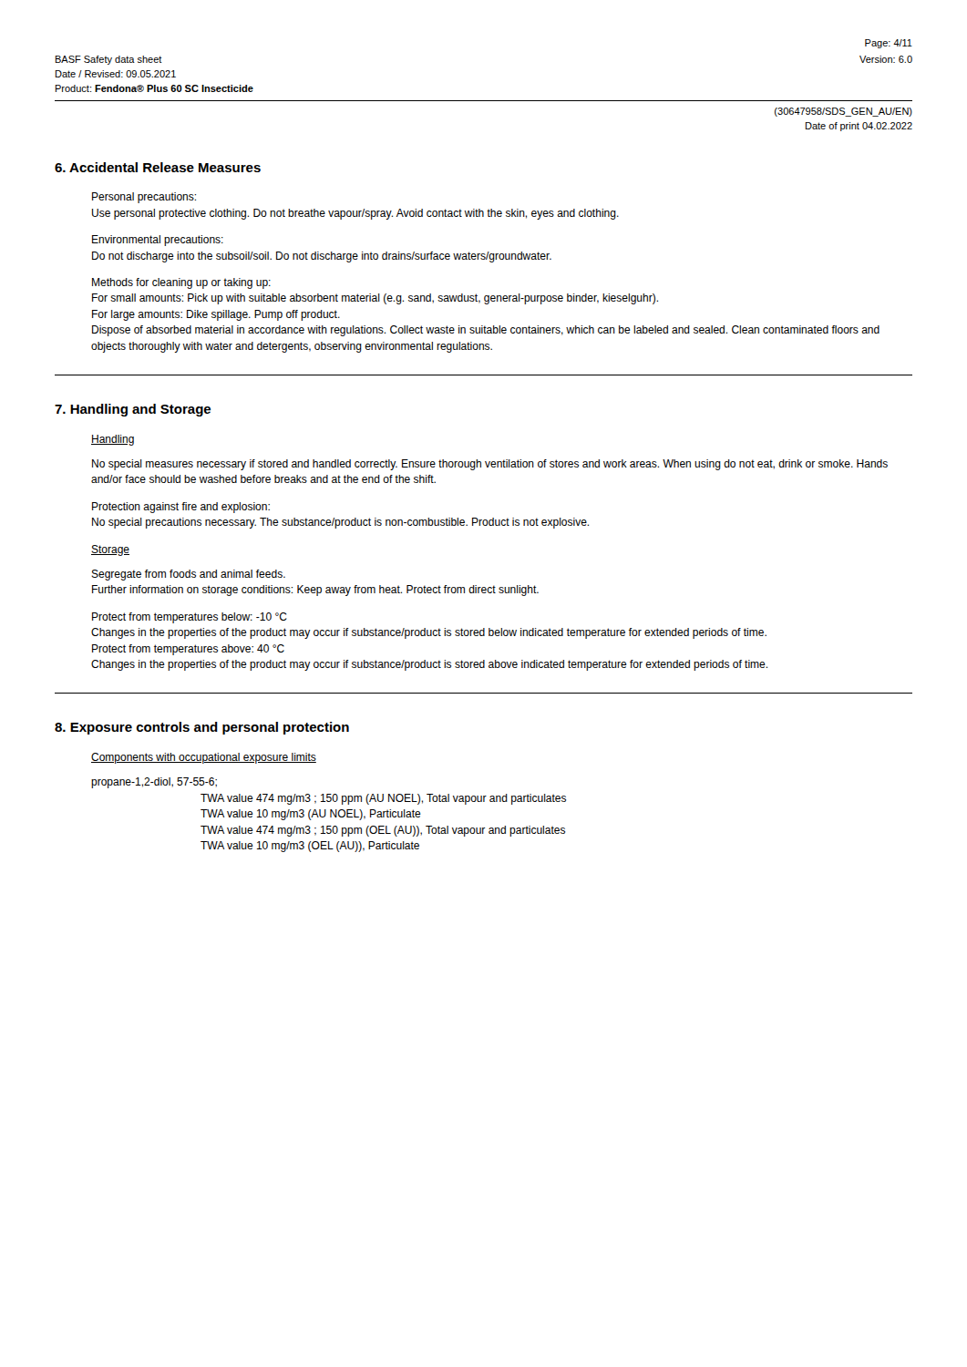Page: 4/11
BASF Safety data sheet
Date / Revised: 09.05.2021
Product: Fendona® Plus 60 SC Insecticide
Version: 6.0
(30647958/SDS_GEN_AU/EN)
Date of print 04.02.2022
6. Accidental Release Measures
Personal precautions:
Use personal protective clothing. Do not breathe vapour/spray. Avoid contact with the skin, eyes and clothing.
Environmental precautions:
Do not discharge into the subsoil/soil. Do not discharge into drains/surface waters/groundwater.
Methods for cleaning up or taking up:
For small amounts: Pick up with suitable absorbent material (e.g. sand, sawdust, general-purpose binder, kieselguhr).
For large amounts: Dike spillage. Pump off product.
Dispose of absorbed material in accordance with regulations. Collect waste in suitable containers, which can be labeled and sealed. Clean contaminated floors and objects thoroughly with water and detergents, observing environmental regulations.
7. Handling and Storage
Handling
No special measures necessary if stored and handled correctly. Ensure thorough ventilation of stores and work areas. When using do not eat, drink or smoke. Hands and/or face should be washed before breaks and at the end of the shift.
Protection against fire and explosion:
No special precautions necessary. The substance/product is non-combustible. Product is not explosive.
Storage
Segregate from foods and animal feeds.
Further information on storage conditions: Keep away from heat. Protect from direct sunlight.
Protect from temperatures below: -10 °C
Changes in the properties of the product may occur if substance/product is stored below indicated temperature for extended periods of time.
Protect from temperatures above: 40 °C
Changes in the properties of the product may occur if substance/product is stored above indicated temperature for extended periods of time.
8. Exposure controls and personal protection
Components with occupational exposure limits
propane-1,2-diol, 57-55-6;
TWA value 474 mg/m3 ; 150 ppm (AU NOEL), Total vapour and particulates
TWA value 10 mg/m3 (AU NOEL), Particulate
TWA value 474 mg/m3 ; 150 ppm (OEL (AU)), Total vapour and particulates
TWA value 10 mg/m3 (OEL (AU)), Particulate